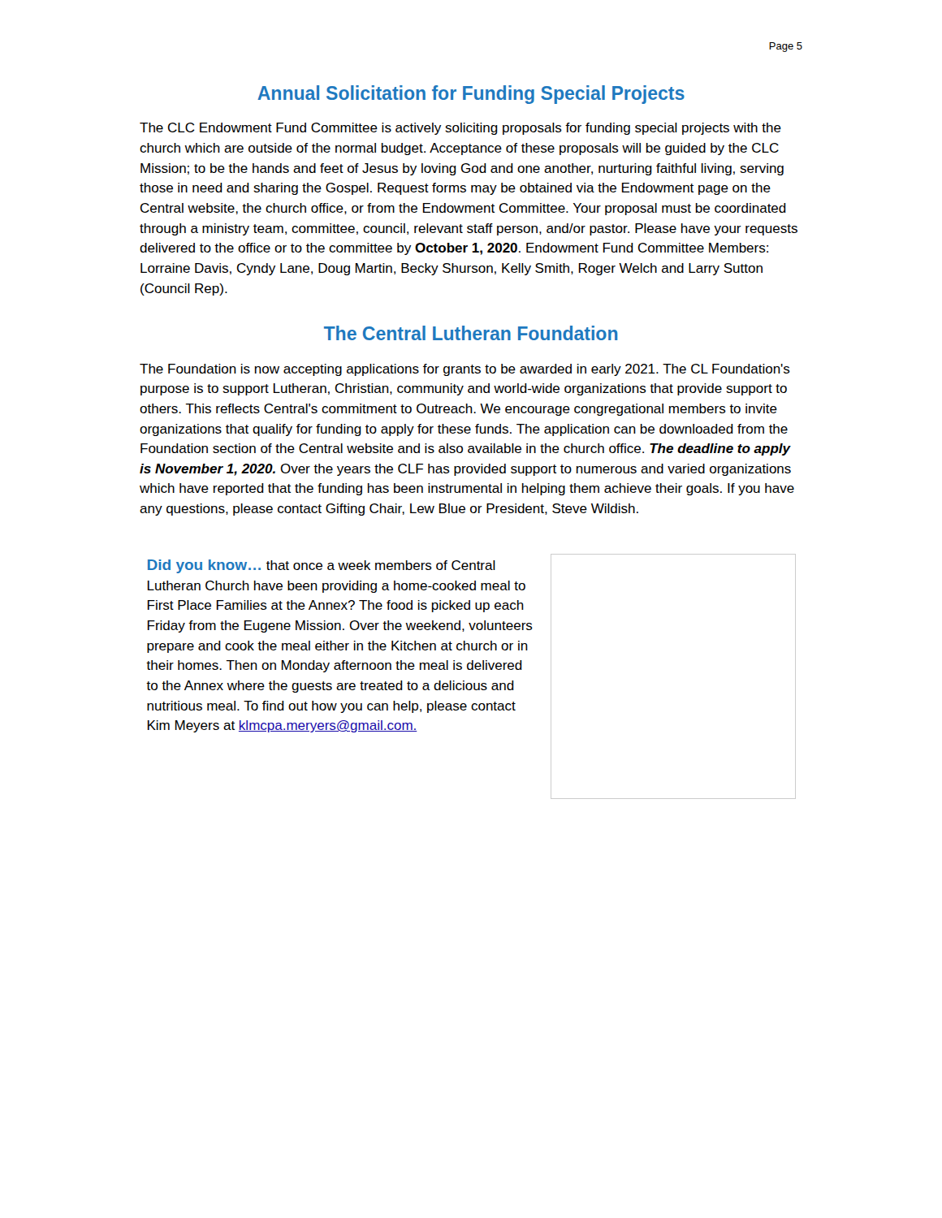Page 5
Annual Solicitation for Funding Special Projects
The CLC Endowment Fund Committee is actively soliciting proposals for funding special projects with the church which are outside of the normal budget. Acceptance of these proposals will be guided by the CLC Mission; to be the hands and feet of Jesus by loving God and one another, nurturing faithful living, serving those in need and sharing the Gospel. Request forms may be obtained via the Endowment page on the Central website, the church office, or from the Endowment Committee. Your proposal must be coordinated through a ministry team, committee, council, relevant staff person, and/or pastor. Please have your requests delivered to the office or to the committee by October 1, 2020. Endowment Fund Committee Members: Lorraine Davis, Cyndy Lane, Doug Martin, Becky Shurson, Kelly Smith, Roger Welch and Larry Sutton (Council Rep).
The Central Lutheran Foundation
The Foundation is now accepting applications for grants to be awarded in early 2021. The CL Foundation's purpose is to support Lutheran, Christian, community and world-wide organizations that provide support to others. This reflects Central's commitment to Outreach. We encourage congregational members to invite organizations that qualify for funding to apply for these funds. The application can be downloaded from the Foundation section of the Central website and is also available in the church office. The deadline to apply is November 1, 2020. Over the years the CLF has provided support to numerous and varied organizations which have reported that the funding has been instrumental in helping them achieve their goals. If you have any questions, please contact Gifting Chair, Lew Blue or President, Steve Wildish.
Did you know… that once a week members of Central Lutheran Church have been providing a home-cooked meal to First Place Families at the Annex? The food is picked up each Friday from the Eugene Mission. Over the weekend, volunteers prepare and cook the meal either in the Kitchen at church or in their homes. Then on Monday afternoon the meal is delivered to the Annex where the guests are treated to a delicious and nutritious meal. To find out how you can help, please contact Kim Meyers at klmcpa.meryers@gmail.com.